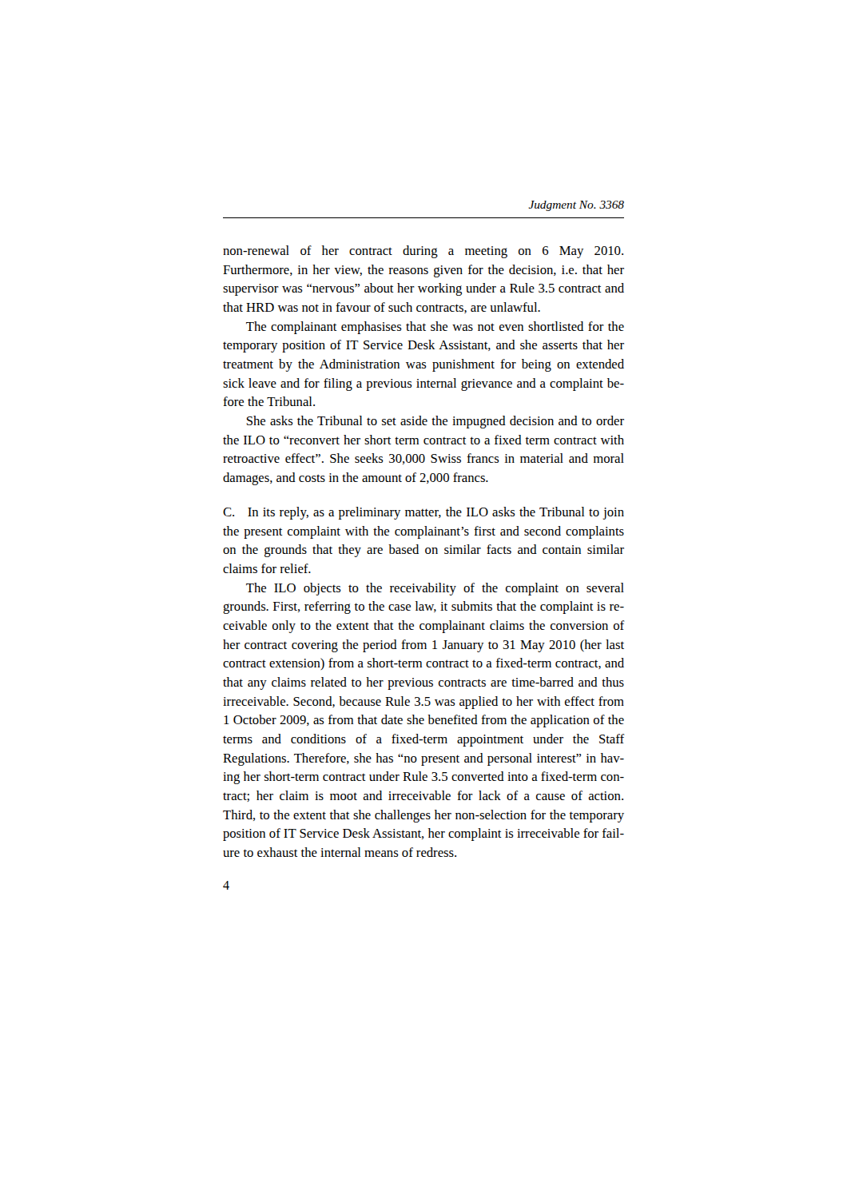Judgment No. 3368
non-renewal of her contract during a meeting on 6 May 2010. Furthermore, in her view, the reasons given for the decision, i.e. that her supervisor was “nervous” about her working under a Rule 3.5 contract and that HRD was not in favour of such contracts, are unlawful.
The complainant emphasises that she was not even shortlisted for the temporary position of IT Service Desk Assistant, and she asserts that her treatment by the Administration was punishment for being on extended sick leave and for filing a previous internal grievance and a complaint before the Tribunal.
She asks the Tribunal to set aside the impugned decision and to order the ILO to “reconvert her short term contract to a fixed term contract with retroactive effect”. She seeks 30,000 Swiss francs in material and moral damages, and costs in the amount of 2,000 francs.
C. In its reply, as a preliminary matter, the ILO asks the Tribunal to join the present complaint with the complainant’s first and second complaints on the grounds that they are based on similar facts and contain similar claims for relief.
The ILO objects to the receivability of the complaint on several grounds. First, referring to the case law, it submits that the complaint is receivable only to the extent that the complainant claims the conversion of her contract covering the period from 1 January to 31 May 2010 (her last contract extension) from a short-term contract to a fixed-term contract, and that any claims related to her previous contracts are time-barred and thus irreceivable. Second, because Rule 3.5 was applied to her with effect from 1 October 2009, as from that date she benefited from the application of the terms and conditions of a fixed-term appointment under the Staff Regulations. Therefore, she has “no present and personal interest” in having her short-term contract under Rule 3.5 converted into a fixed-term contract; her claim is moot and irreceivable for lack of a cause of action. Third, to the extent that she challenges her non-selection for the temporary position of IT Service Desk Assistant, her complaint is irreceivable for failure to exhaust the internal means of redress.
4